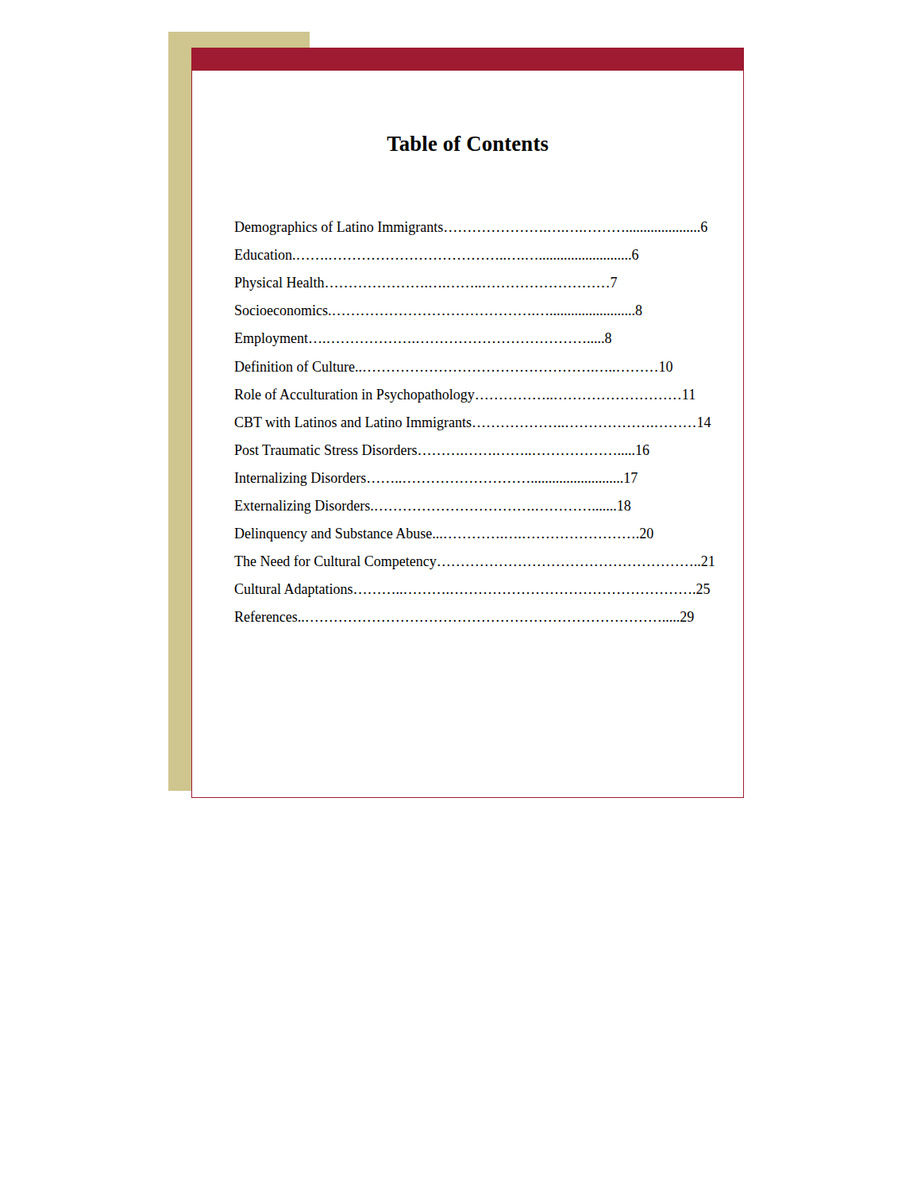Table of Contents
Demographics of Latino Immigrants………………….….….……….....................6
Education.…….………………………………..….…..........................6
Physical Health………………….….……..………………………7
Socioeconomics.…………………………………….…........................8
Employment….……………….……………………………….....8
Definition of Culture..………………………………………….…..………10
Role of Acculturation in Psychopathology……………..………………………11
CBT with Latinos and Latino Immigrants………………..……………….………14
Post Traumatic Stress Disorders……….…….……..……………….....16
Internalizing Disorders……..………………………..........................17
Externalizing Disorders.…………………………….………….......18
Delinquency and Substance Abuse...………….….…………………….20
The Need for Cultural Competency………………………………………………..21
Cultural Adaptations………..……….…………………………………………….25
References..………………………………………………………………….....29